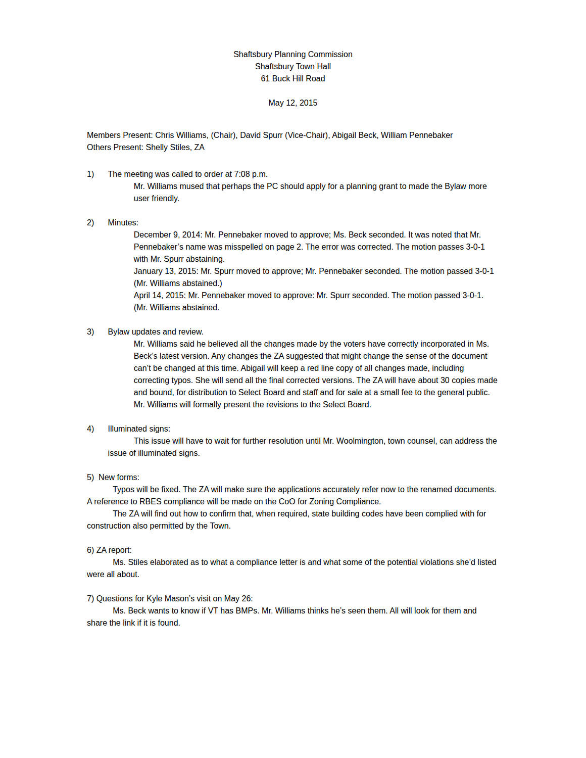Shaftsbury Planning Commission
Shaftsbury Town Hall
61 Buck Hill Road
May 12, 2015
Members Present: Chris Williams, (Chair), David Spurr (Vice-Chair), Abigail Beck, William Pennebaker
Others Present: Shelly Stiles, ZA
The meeting was called to order at 7:08 p.m.
Mr. Williams mused that perhaps the PC should apply for a planning grant to made the Bylaw more user friendly.
Minutes:
December 9, 2014: Mr. Pennebaker moved to approve; Ms. Beck seconded. It was noted that Mr. Pennebaker’s name was misspelled on page 2. The error was corrected. The motion passes 3-0-1 with Mr. Spurr abstaining.
January 13, 2015: Mr. Spurr moved to approve; Mr. Pennebaker seconded. The motion passed 3-0-1 (Mr. Williams abstained.)
April 14, 2015: Mr. Pennebaker moved to approve: Mr. Spurr seconded. The motion passed 3-0-1. (Mr. Williams abstained.
Bylaw updates and review.
Mr. Williams said he believed all the changes made by the voters have correctly incorporated in Ms. Beck’s latest version. Any changes the ZA suggested that might change the sense of the document can’t be changed at this time. Abigail will keep a red line copy of all changes made, including correcting typos. She will send all the final corrected versions. The ZA will have about 30 copies made and bound, for distribution to Select Board and staff and for sale at a small fee to the general public. Mr. Williams will formally present the revisions to the Select Board.
Illuminated signs:
This issue will have to wait for further resolution until Mr. Woolmington, town counsel, can address the issue of illuminated signs.
5) New forms:
Typos will be fixed. The ZA will make sure the applications accurately refer now to the renamed documents. A reference to RBES compliance will be made on the CoO for Zoning Compliance.
The ZA will find out how to confirm that, when required, state building codes have been complied with for construction also permitted by the Town.
6) ZA report:
Ms. Stiles elaborated as to what a compliance letter is and what some of the potential violations she’d listed were all about.
7) Questions for Kyle Mason’s visit on May 26:
Ms. Beck wants to know if VT has BMPs. Mr. Williams thinks he’s seen them. All will look for them and share the link if it is found.